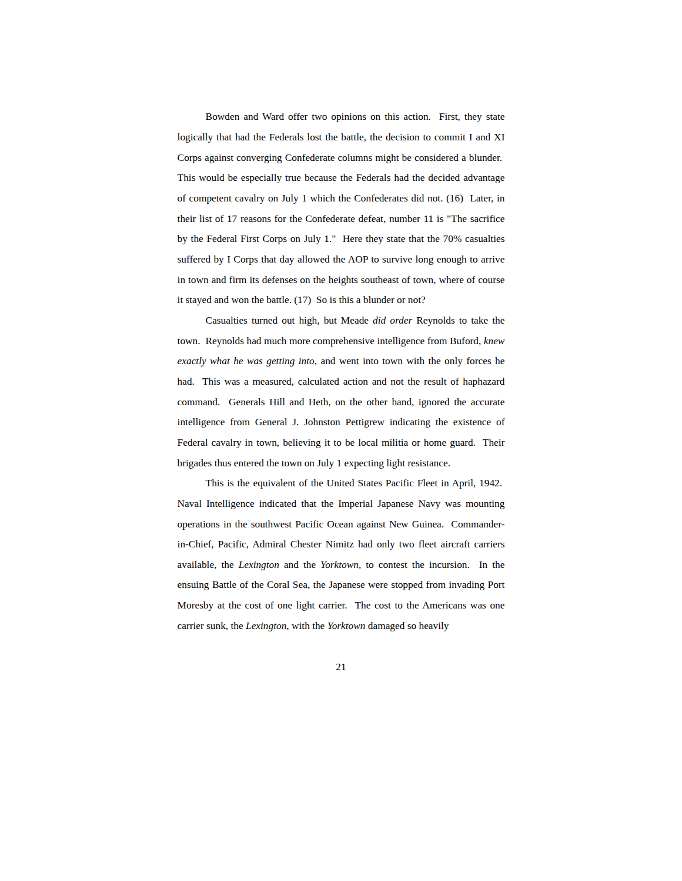Bowden and Ward offer two opinions on this action. First, they state logically that had the Federals lost the battle, the decision to commit I and XI Corps against converging Confederate columns might be considered a blunder. This would be especially true because the Federals had the decided advantage of competent cavalry on July 1 which the Confederates did not. (16) Later, in their list of 17 reasons for the Confederate defeat, number 11 is "The sacrifice by the Federal First Corps on July 1." Here they state that the 70% casualties suffered by I Corps that day allowed the AOP to survive long enough to arrive in town and firm its defenses on the heights southeast of town, where of course it stayed and won the battle. (17) So is this a blunder or not?
Casualties turned out high, but Meade did order Reynolds to take the town. Reynolds had much more comprehensive intelligence from Buford, knew exactly what he was getting into, and went into town with the only forces he had. This was a measured, calculated action and not the result of haphazard command. Generals Hill and Heth, on the other hand, ignored the accurate intelligence from General J. Johnston Pettigrew indicating the existence of Federal cavalry in town, believing it to be local militia or home guard. Their brigades thus entered the town on July 1 expecting light resistance.
This is the equivalent of the United States Pacific Fleet in April, 1942. Naval Intelligence indicated that the Imperial Japanese Navy was mounting operations in the southwest Pacific Ocean against New Guinea. Commander-in-Chief, Pacific, Admiral Chester Nimitz had only two fleet aircraft carriers available, the Lexington and the Yorktown, to contest the incursion. In the ensuing Battle of the Coral Sea, the Japanese were stopped from invading Port Moresby at the cost of one light carrier. The cost to the Americans was one carrier sunk, the Lexington, with the Yorktown damaged so heavily
21